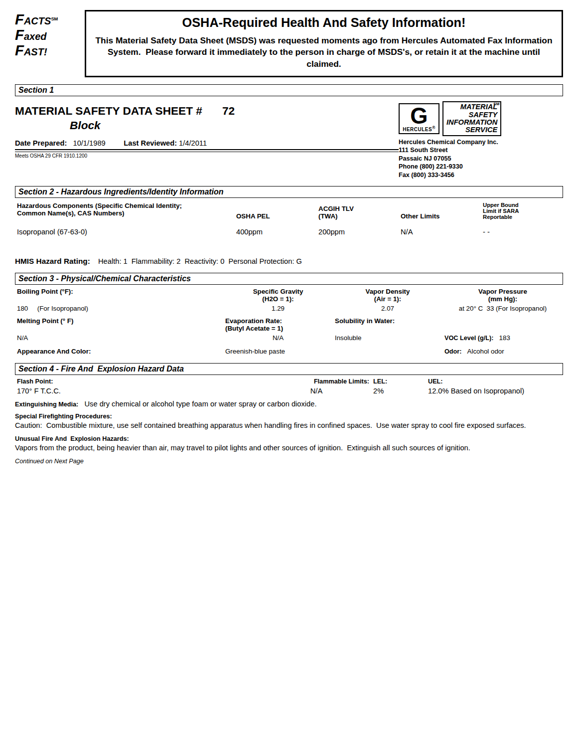FACTSSM
Faxed
FAST!
OSHA-Required Health And Safety Information!
This Material Safety Data Sheet (MSDS) was requested moments ago from Hercules Automated Fax Information System. Please forward it immediately to the person in charge of MSDS's, or retain it at the machine until claimed.
Section 1
MATERIAL SAFETY DATA SHEET #72
Block
Date Prepared: 10/1/1989 Last Reviewed: 1/4/2011
Meets OSHA 29 CFR 1910.1200
G HERCULES®
SM MATERIAL
SAFETY
INFORMATION
SERVICE
Hercules Chemical Company Inc.
111 South Street
Passaic NJ 07055
Phone (800) 221-9330
Fax (800) 333-3456
Section 2 - Hazardous Ingredients/Identity Information
| Hazardous Components (Specific Chemical Identity; Common Name(s), CAS Numbers) | OSHA PEL | ACGIH TLV (TWA) | Other Limits | Upper Bound Limit if SARA Reportable |
| Isopropanol (67-63-0) | 400ppm | 200ppm | N/A | - - |
HMIS Hazard Rating: Health: 1 Flammability: 2 Reactivity: 0 Personal Protection: G
Section 3 - Physical/Chemical Characteristics
| Boiling Point (°F): | Specific Gravity (H2O = 1): | Vapor Density (Air = 1): | Vapor Pressure (mm Hg): |
| 180 (For Isopropanol) | 1.29 | 2.07 | at 20° C 33 (For Isopropanol) |
| Melting Point (° F) | Evaporation Rate: (Butyl Acetate = 1) | Solubility in Water: | |
| N/A | N/A | Insoluble | VOC Level (g/L): 183 |
| Appearance And Color: | Greenish-blue paste | Odor: Alcohol odor |
Section 4 - Fire And Explosion Hazard Data
| Flash Point: | Flammable Limits: | LEL: | UEL: |
| 170° F T.C.C. | N/A | 2% | 12.0% Based on Isopropanol) |
Extinguishing Media: Use dry chemical or alcohol type foam or water spray or carbon dioxide.
Special Firefighting Procedures:
Caution: Combustible mixture, use self contained breathing apparatus when handling fires in confined spaces. Use water spray to cool fire exposed surfaces.
Unusual Fire And Explosion Hazards:
Vapors from the product, being heavier than air, may travel to pilot lights and other sources of ignition. Extinguish all such sources of ignition.
Continued on Next Page